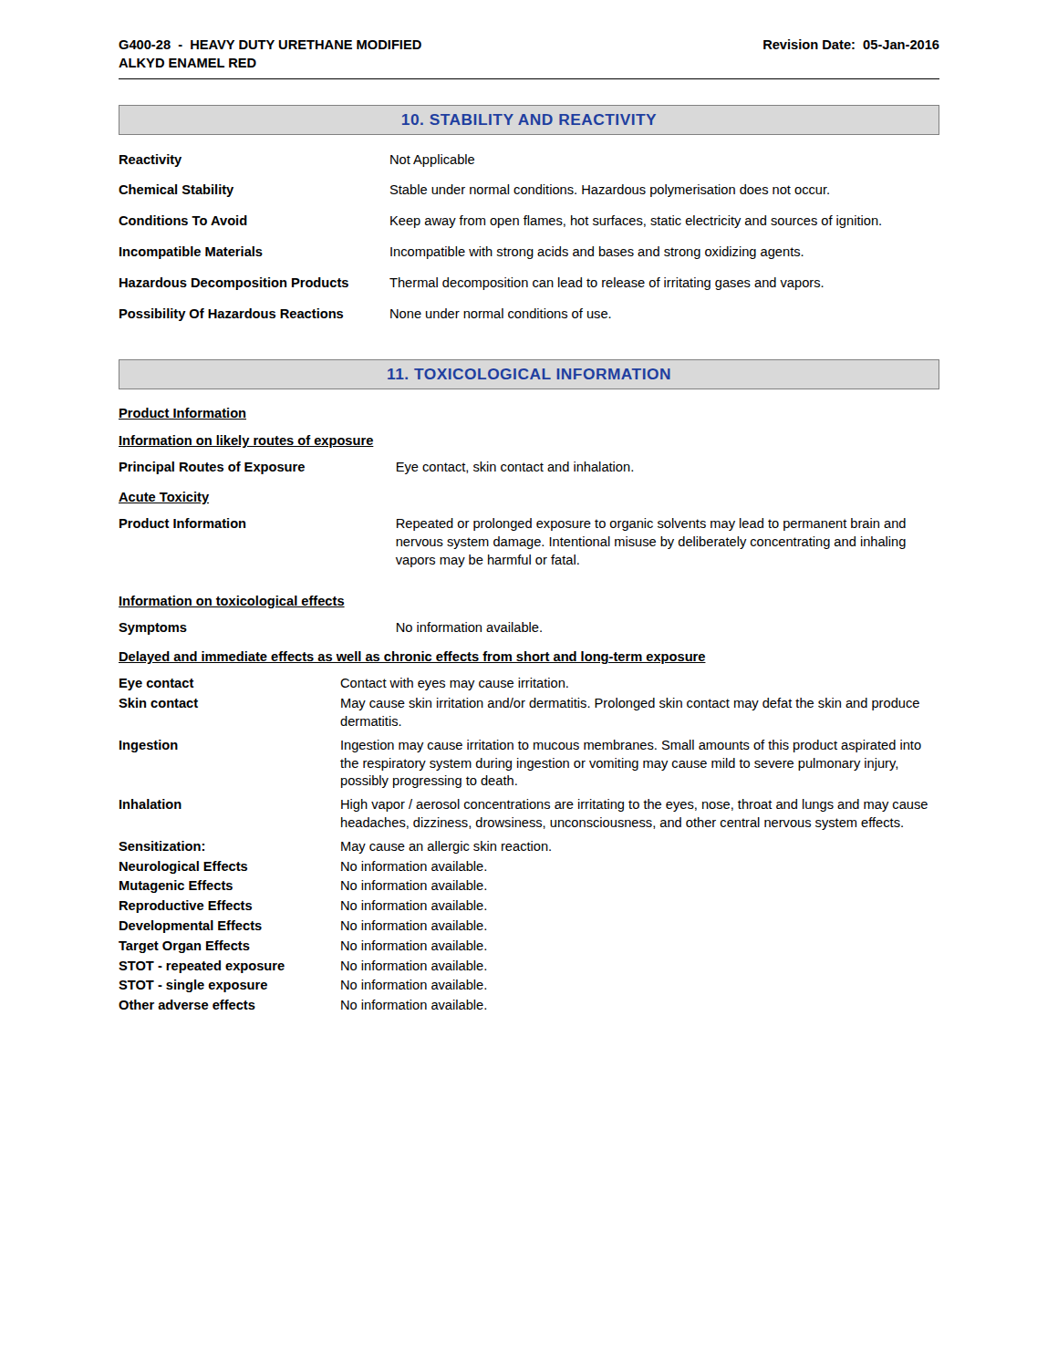G400-28 - HEAVY DUTY URETHANE MODIFIED
ALKYD ENAMEL RED
Revision Date: 05-Jan-2016
10. STABILITY AND REACTIVITY
| Reactivity | Not Applicable |
| Chemical Stability | Stable under normal conditions. Hazardous polymerisation does not occur. |
| Conditions To Avoid | Keep away from open flames, hot surfaces, static electricity and sources of ignition. |
| Incompatible Materials | Incompatible with strong acids and bases and strong oxidizing agents. |
| Hazardous Decomposition Products | Thermal decomposition can lead to release of irritating gases and vapors. |
| Possibility Of Hazardous Reactions | None under normal conditions of use. |
11. TOXICOLOGICAL INFORMATION
Product Information
Information on likely routes of exposure
Principal Routes of Exposure
Eye contact, skin contact and inhalation.
Acute Toxicity
Product Information
Repeated or prolonged exposure to organic solvents may lead to permanent brain and nervous system damage. Intentional misuse by deliberately concentrating and inhaling vapors may be harmful or fatal.
Information on toxicological effects
Symptoms
No information available.
Delayed and immediate effects as well as chronic effects from short and long-term exposure
| Eye contact | Contact with eyes may cause irritation. |
| Skin contact | May cause skin irritation and/or dermatitis. Prolonged skin contact may defat the skin and produce dermatitis. |
| Ingestion | Ingestion may cause irritation to mucous membranes. Small amounts of this product aspirated into the respiratory system during ingestion or vomiting may cause mild to severe pulmonary injury, possibly progressing to death. |
| Inhalation | High vapor / aerosol concentrations are irritating to the eyes, nose, throat and lungs and may cause headaches, dizziness, drowsiness, unconsciousness, and other central nervous system effects. |
| Sensitization: | May cause an allergic skin reaction. |
| Neurological Effects | No information available. |
| Mutagenic Effects | No information available. |
| Reproductive Effects | No information available. |
| Developmental Effects | No information available. |
| Target Organ Effects | No information available. |
| STOT - repeated exposure | No information available. |
| STOT - single exposure | No information available. |
| Other adverse effects | No information available. |